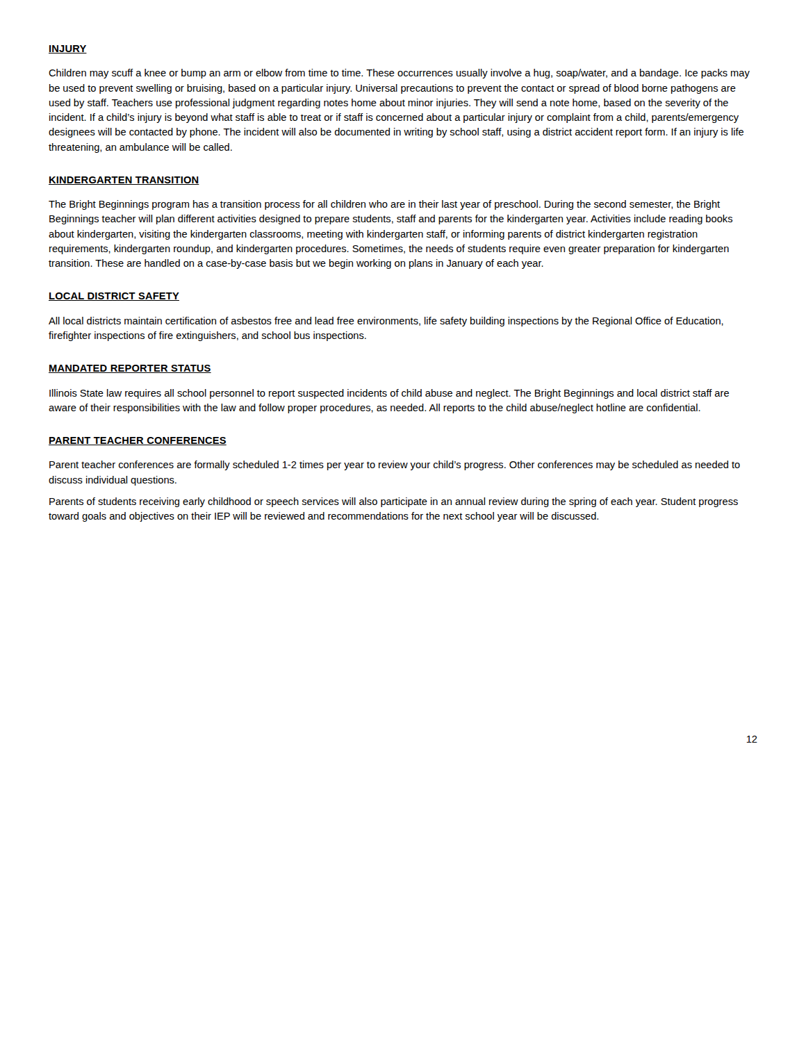INJURY
Children may scuff a knee or bump an arm or elbow from time to time. These occurrences usually involve a hug, soap/water, and a bandage. Ice packs may be used to prevent swelling or bruising, based on a particular injury. Universal precautions to prevent the contact or spread of blood borne pathogens are used by staff. Teachers use professional judgment regarding notes home about minor injuries. They will send a note home, based on the severity of the incident. If a child’s injury is beyond what staff is able to treat or if staff is concerned about a particular injury or complaint from a child, parents/emergency designees will be contacted by phone. The incident will also be documented in writing by school staff, using a district accident report form. If an injury is life threatening, an ambulance will be called.
KINDERGARTEN TRANSITION
The Bright Beginnings program has a transition process for all children who are in their last year of preschool. During the second semester, the Bright Beginnings teacher will plan different activities designed to prepare students, staff and parents for the kindergarten year. Activities include reading books about kindergarten, visiting the kindergarten classrooms, meeting with kindergarten staff, or informing parents of district kindergarten registration requirements, kindergarten roundup, and kindergarten procedures. Sometimes, the needs of students require even greater preparation for kindergarten transition. These are handled on a case-by-case basis but we begin working on plans in January of each year.
LOCAL DISTRICT SAFETY
All local districts maintain certification of asbestos free and lead free environments, life safety building inspections by the Regional Office of Education, firefighter inspections of fire extinguishers, and school bus inspections.
MANDATED REPORTER STATUS
Illinois State law requires all school personnel to report suspected incidents of child abuse and neglect. The Bright Beginnings and local district staff are aware of their responsibilities with the law and follow proper procedures, as needed. All reports to the child abuse/neglect hotline are confidential.
PARENT TEACHER CONFERENCES
Parent teacher conferences are formally scheduled 1-2 times per year to review your child’s progress. Other conferences may be scheduled as needed to discuss individual questions.
Parents of students receiving early childhood or speech services will also participate in an annual review during the spring of each year. Student progress toward goals and objectives on their IEP will be reviewed and recommendations for the next school year will be discussed.
12